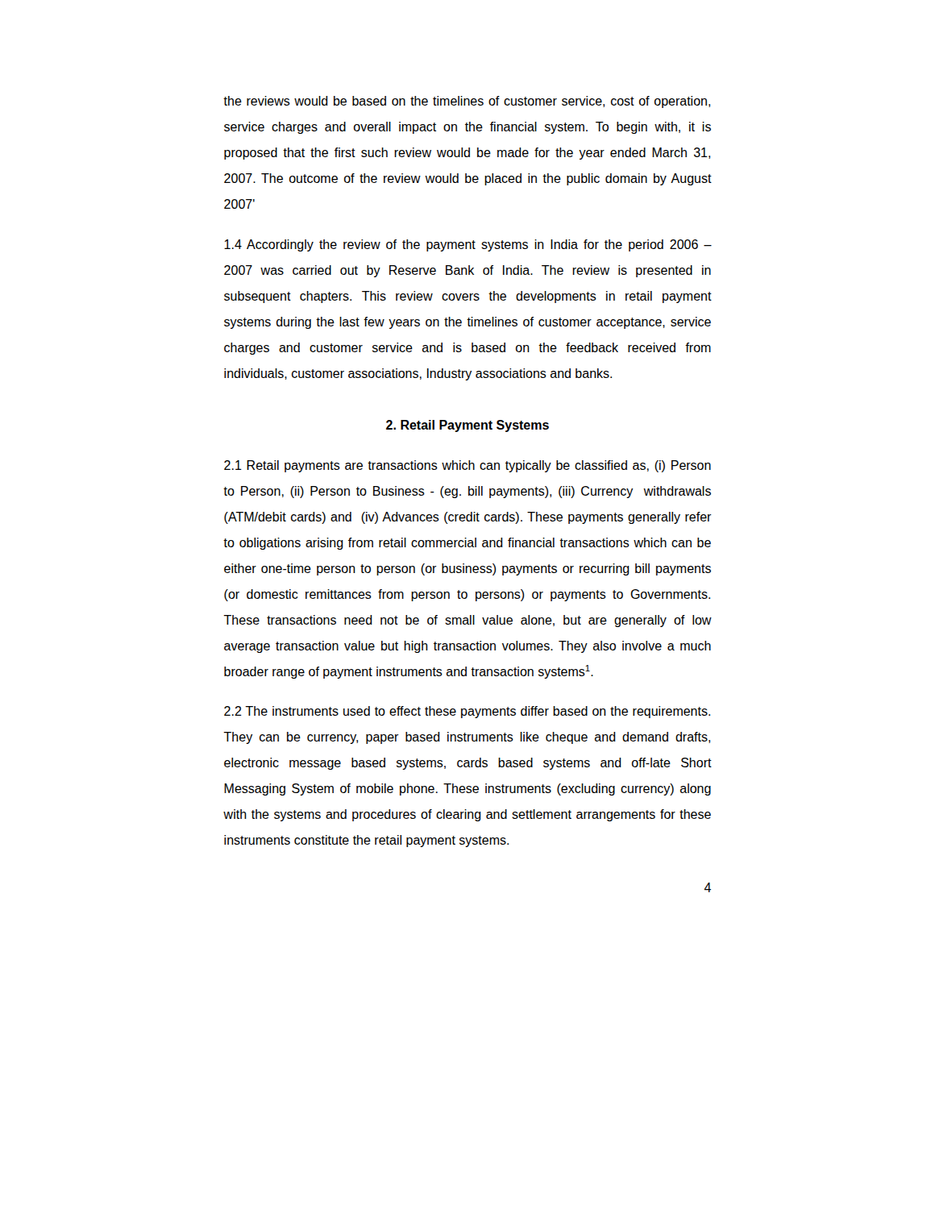the reviews would be based on the timelines of customer service, cost of operation, service charges and overall impact on the financial system. To begin with, it is proposed that the first such review would be made for the year ended March 31, 2007. The outcome of the review would be placed in the public domain by August 2007'
1.4 Accordingly the review of the payment systems in India for the period 2006 – 2007 was carried out by Reserve Bank of India. The review is presented in subsequent chapters. This review covers the developments in retail payment systems during the last few years on the timelines of customer acceptance, service charges and customer service and is based on the feedback received from individuals, customer associations, Industry associations and banks.
2. Retail Payment Systems
2.1 Retail payments are transactions which can typically be classified as, (i) Person to Person, (ii) Person to Business - (eg. bill payments), (iii) Currency withdrawals (ATM/debit cards) and (iv) Advances (credit cards). These payments generally refer to obligations arising from retail commercial and financial transactions which can be either one-time person to person (or business) payments or recurring bill payments (or domestic remittances from person to persons) or payments to Governments. These transactions need not be of small value alone, but are generally of low average transaction value but high transaction volumes. They also involve a much broader range of payment instruments and transaction systems1.
2.2 The instruments used to effect these payments differ based on the requirements. They can be currency, paper based instruments like cheque and demand drafts, electronic message based systems, cards based systems and off-late Short Messaging System of mobile phone. These instruments (excluding currency) along with the systems and procedures of clearing and settlement arrangements for these instruments constitute the retail payment systems.
4